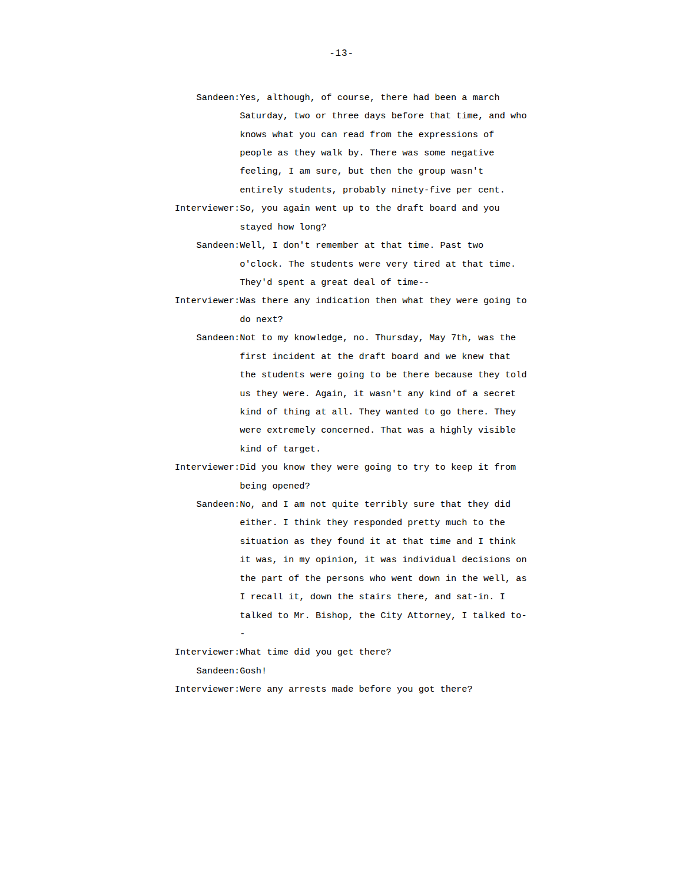-13-
| Sandeen: | Yes, although, of course, there had been a march Saturday, two or three days before that time, and who knows what you can read from the expressions of people as they walk by. There was some negative feeling, I am sure, but then the group wasn't entirely students, probably ninety-five per cent. |
| Interviewer: | So, you again went up to the draft board and you stayed how long? |
| Sandeen: | Well, I don't remember at that time. Past two o'clock. The students were very tired at that time. They'd spent a great deal of time-- |
| Interviewer: | Was there any indication then what they were going to do next? |
| Sandeen: | Not to my knowledge, no. Thursday, May 7th, was the first incident at the draft board and we knew that the students were going to be there because they told us they were. Again, it wasn't any kind of a secret kind of thing at all. They wanted to go there. They were extremely concerned. That was a highly visible kind of target. |
| Interviewer: | Did you know they were going to try to keep it from being opened? |
| Sandeen: | No, and I am not quite terribly sure that they did either. I think they responded pretty much to the situation as they found it at that time and I think it was, in my opinion, it was individual decisions on the part of the persons who went down in the well, as I recall it, down the stairs there, and sat-in. I talked to Mr. Bishop, the City Attorney, I talked to-- |
| Interviewer: | What time did you get there? |
| Sandeen: | Gosh! |
| Interviewer: | Were any arrests made before you got there? |